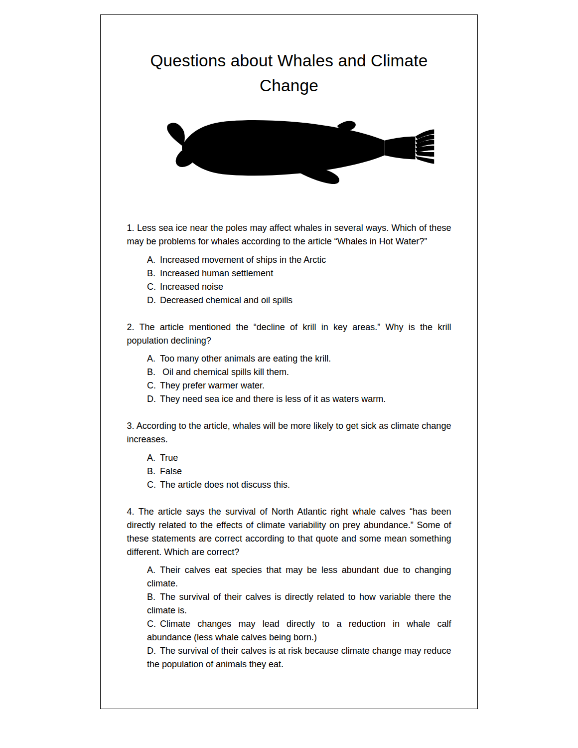Questions about Whales and Climate Change
1. Less sea ice near the poles may affect whales in several ways. Which of these may be problems for whales according to the article “Whales in Hot Water?”
A. Increased movement of ships in the Arctic
B. Increased human settlement
C. Increased noise
D. Decreased chemical and oil spills
2. The article mentioned the “decline of krill in key areas.” Why is the krill population declining?
A. Too many other animals are eating the krill.
B. Oil and chemical spills kill them.
C. They prefer warmer water.
D. They need sea ice and there is less of it as waters warm.
3. According to the article, whales will be more likely to get sick as climate change increases.
A. True
B. False
C. The article does not discuss this.
4. The article says the survival of North Atlantic right whale calves “has been directly related to the effects of climate variability on prey abundance.” Some of these statements are correct according to that quote and some mean something different. Which are correct?
A. Their calves eat species that may be less abundant due to changing climate.
B. The survival of their calves is directly related to how variable there the climate is.
C. Climate changes may lead directly to a reduction in whale calf abundance (less whale calves being born.)
D. The survival of their calves is at risk because climate change may reduce the population of animals they eat.